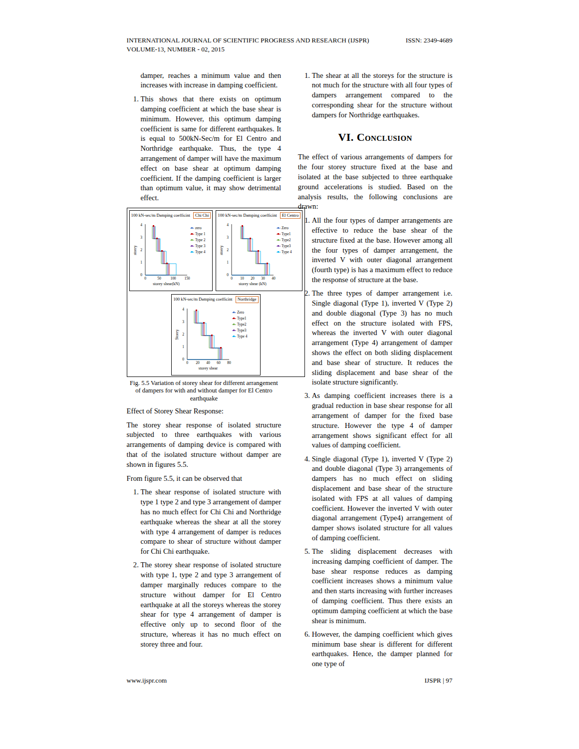International Journal of Scientific Progress and Research (IJSPR)
ISSN: 2349-4689
Volume-13, Number - 02, 2015
damper, reaches a minimum value and then increases with increase in damping coefficient.
This shows that there exists on optimum damping coefficient at which the base shear is minimum. However, this optimum damping coefficient is same for different earthquakes. It is equal to 500kN-Sec/m for El Centro and Northridge earthquake. Thus, the type 4 arrangement of damper will have the maximum effect on base shear at optimum damping coefficient. If the damping coefficient is larger than optimum value, it may show detrimental effect.
100 kN-sec/m Damping coefficint Chi Chi
4 3 2 1 0 0 50 100 150 storey shear(kN) storey zero Type 1 Type 2 Type 3 Type 4
100 kN-sec/m Damping coefficint El Centro
4 3 2 1 0 0 10 20 30 40 storey shear (kN) storey Zero Type1 Type2 Type3 Type 4
100 kN-sec/m Damping coefficint Northridge
4 3 2 1 0 0 20 40 60 80 storey shear Storey Zero Type1 Type2 Type3 Type 4
Fig. 5.5 Variation of storey shear for different arrangement of dampers for with and without damper for El Centro earthquake
Effect of Storey Shear Response:
The storey shear response of isolated structure subjected to three earthquakes with various arrangements of damping device is compared with that of the isolated structure without damper are shown in figures 5.5.
From figure 5.5, it can be observed that
The shear response of isolated structure with type 1 type 2 and type 3 arrangement of damper has no much effect for Chi Chi and Northridge earthquake whereas the shear at all the storey with type 4 arrangement of damper is reduces compare to shear of structure without damper for Chi Chi earthquake.
The storey shear response of isolated structure with type 1, type 2 and type 3 arrangement of damper marginally reduces compare to the structure without damper for El Centro earthquake at all the storeys whereas the storey shear for type 4 arrangement of damper is effective only up to second floor of the structure, whereas it has no much effect on storey three and four.
The shear at all the storeys for the structure is not much for the structure with all four types of dampers arrangement compared to the corresponding shear for the structure without dampers for Northridge earthquakes.
VI. Conclusion
The effect of various arrangements of dampers for the four storey structure fixed at the base and isolated at the base subjected to three earthquake ground accelerations is studied. Based on the analysis results, the following conclusions are drawn:
All the four types of damper arrangements are effective to reduce the base shear of the structure fixed at the base. However among all the four types of damper arrangement, the inverted V with outer diagonal arrangement (fourth type) is has a maximum effect to reduce the response of structure at the base.
The three types of damper arrangement i.e. Single diagonal (Type 1), inverted V (Type 2) and double diagonal (Type 3) has no much effect on the structure isolated with FPS, whereas the inverted V with outer diagonal arrangement (Type 4) arrangement of damper shows the effect on both sliding displacement and base shear of structure. It reduces the sliding displacement and base shear of the isolate structure significantly.
As damping coefficient increases there is a gradual reduction in base shear response for all arrangement of damper for the fixed base structure. However the type 4 of damper arrangement shows significant effect for all values of damping coefficient.
Single diagonal (Type 1), inverted V (Type 2) and double diagonal (Type 3) arrangements of dampers has no much effect on sliding displacement and base shear of the structure isolated with FPS at all values of damping coefficient. However the inverted V with outer diagonal arrangement (Type4) arrangement of damper shows isolated structure for all values of damping coefficient.
The sliding displacement decreases with increasing damping coefficient of damper. The base shear response reduces as damping coefficient increases shows a minimum value and then starts increasing with further increases of damping coefficient. Thus there exists an optimum damping coefficient at which the base shear is minimum.
However, the damping coefficient which gives minimum base shear is different for different earthquakes. Hence, the damper planned for one type of
www.ijspr.com
IJSPR | 97